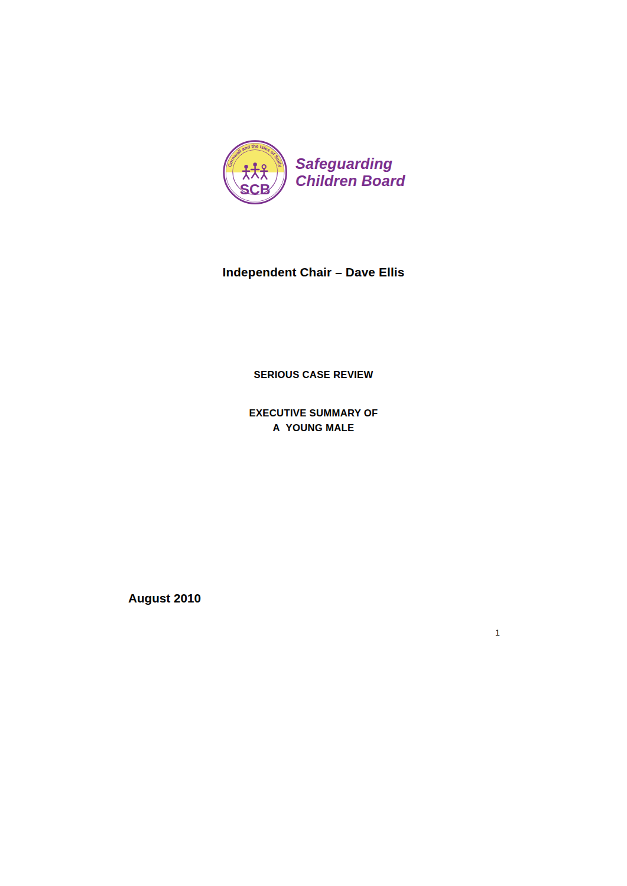Cornwall and the Isles of Scilly SCB
Safeguarding Children Board
Independent Chair – Dave Ellis
SERIOUS CASE REVIEW
EXECUTIVE SUMMARY OF
A YOUNG MALE
August 2010
1